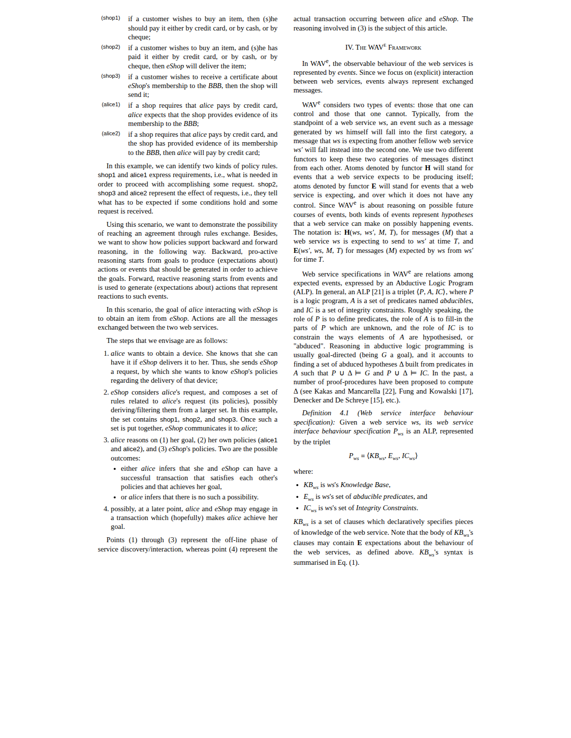(shop1) if a customer wishes to buy an item, then (s)he should pay it either by credit card, or by cash, or by cheque;
(shop2) if a customer wishes to buy an item, and (s)he has paid it either by credit card, or by cash, or by cheque, then eShop will deliver the item;
(shop3) if a customer wishes to receive a certificate about eShop's membership to the BBB, then the shop will send it;
(alice1) if a shop requires that alice pays by credit card, alice expects that the shop provides evidence of its membership to the BBB;
(alice2) if a shop requires that alice pays by credit card, and the shop has provided evidence of its membership to the BBB, then alice will pay by credit card;
In this example, we can identify two kinds of policy rules. shop1 and alice1 express requirements, i.e., what is needed in order to proceed with accomplishing some request. shop2, shop3 and alice2 represent the effect of requests, i.e., they tell what has to be expected if some conditions hold and some request is received.
Using this scenario, we want to demonstrate the possibility of reaching an agreement through rules exchange. Besides, we want to show how policies support backward and forward reasoning, in the following way. Backward, pro-active reasoning starts from goals to produce (expectations about) actions or events that should be generated in order to achieve the goals. Forward, reactive reasoning starts from events and is used to generate (expectations about) actions that represent reactions to such events.
In this scenario, the goal of alice interacting with eShop is to obtain an item from eShop. Actions are all the messages exchanged between the two web services.
The steps that we envisage are as follows:
alice wants to obtain a device. She knows that she can have it if eShop delivers it to her. Thus, she sends eShop a request, by which she wants to know eShop's policies regarding the delivery of that device;
eShop considers alice's request, and composes a set of rules related to alice's request (its policies), possibly deriving/filtering them from a larger set. In this example, the set contains shop1, shop2, and shop3. Once such a set is put together, eShop communicates it to alice;
alice reasons on (1) her goal, (2) her own policies (alice1 and alice2), and (3) eShop's policies. Two are the possible outcomes:
either alice infers that she and eShop can have a successful transaction that satisfies each other's policies and that achieves her goal,
or alice infers that there is no such a possibility.
possibly, at a later point, alice and eShop may engage in a transaction which (hopefully) makes alice achieve her goal.
Points (1) through (3) represent the off-line phase of service discovery/interaction, whereas point (4) represent the actual transaction occurring between alice and eShop. The reasoning involved in (3) is the subject of this article.
IV. The WAVe Framework
In WAVe, the observable behaviour of the web services is represented by events. Since we focus on (explicit) interaction between web services, events always represent exchanged messages.
WAVe considers two types of events: those that one can control and those that one cannot. Typically, from the standpoint of a web service ws, an event such as a message generated by ws himself will fall into the first category, a message that ws is expecting from another fellow web service ws′ will fall instead into the second one. We use two different functors to keep these two categories of messages distinct from each other. Atoms denoted by functor H will stand for events that a web service expects to be producing itself; atoms denoted by functor E will stand for events that a web service is expecting, and over which it does not have any control. Since WAVe is about reasoning on possible future courses of events, both kinds of events represent hypotheses that a web service can make on possibly happening events. The notation is: H(ws, ws′, M, T), for messages (M) that a web service ws is expecting to send to ws′ at time T, and E(ws′, ws, M, T) for messages (M) expected by ws from ws′ for time T.
Web service specifications in WAVe are relations among expected events, expressed by an Abductive Logic Program (ALP). In general, an ALP [21] is a triplet ⟨P, A, IC⟩, where P is a logic program, A is a set of predicates named abducibles, and IC is a set of integrity constraints. Roughly speaking, the role of P is to define predicates, the role of A is to fill-in the parts of P which are unknown, and the role of IC is to constrain the ways elements of A are hypothesised, or "abduced". Reasoning in abductive logic programming is usually goal-directed (being G a goal), and it accounts to finding a set of abduced hypotheses Δ built from predicates in A such that P ∪ Δ ⊨ G and P ∪ Δ ⊨ IC. In the past, a number of proof-procedures have been proposed to compute Δ (see Kakas and Mancarella [22], Fung and Kowalski [17], Denecker and De Schreye [15], etc.).
Definition 4.1 (Web service interface behaviour specification): Given a web service ws, its web service interface behaviour specification Pws is an ALP, represented by the triplet
Pws ≡ ⟨KBws, Ews, ICws⟩
where:
KBws is ws's Knowledge Base,
Ews is ws's set of abducible predicates, and
ICws is ws's set of Integrity Constraints.
KBws is a set of clauses which declaratively specifies pieces of knowledge of the web service. Note that the body of KBws's clauses may contain E expectations about the behaviour of the web services, as defined above. KBws's syntax is summarised in Eq. (1).